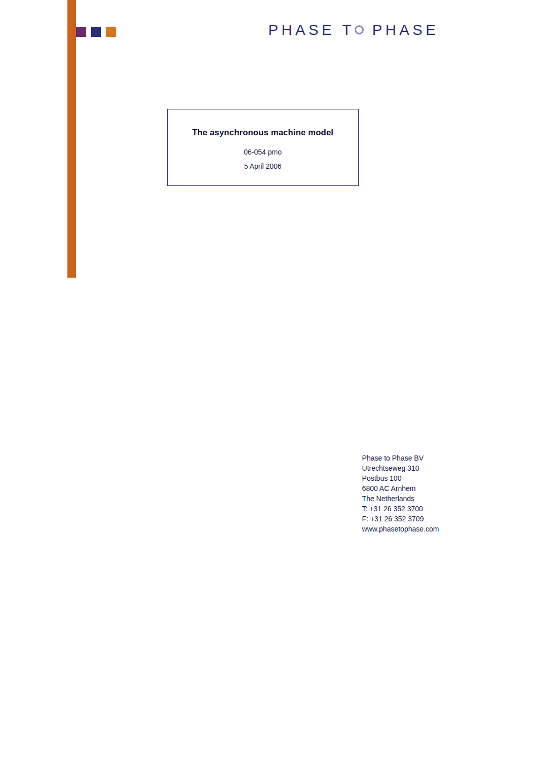PHASE T PHASE
The asynchronous machine model
06-054 pmo
5 April 2006
Phase to Phase BV
Utrechtseweg 310
Postbus 100
6800 AC Arnhem
The Netherlands
T: +31 26 352 3700
F: +31 26 352 3709
www.phasetophase.com